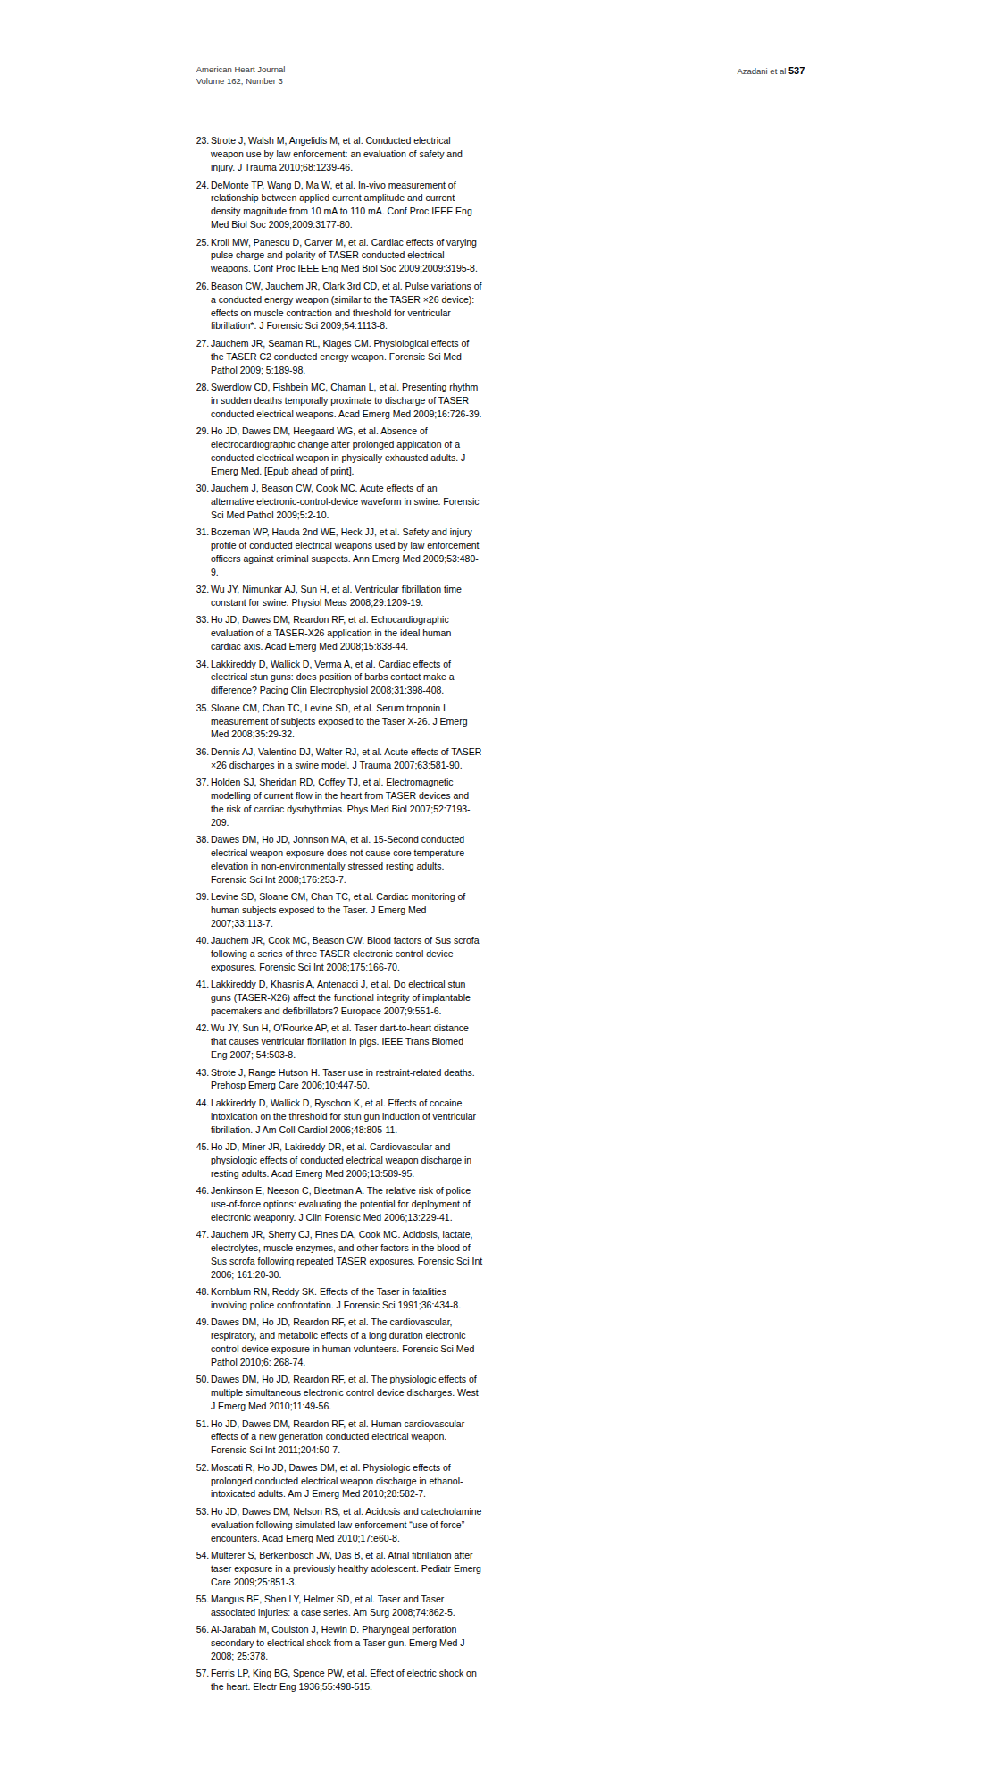American Heart Journal
Volume 162, Number 3
Azadani et al 537
23. Strote J, Walsh M, Angelidis M, et al. Conducted electrical weapon use by law enforcement: an evaluation of safety and injury. J Trauma 2010;68:1239-46.
24. DeMonte TP, Wang D, Ma W, et al. In-vivo measurement of relationship between applied current amplitude and current density magnitude from 10 mA to 110 mA. Conf Proc IEEE Eng Med Biol Soc 2009;2009:3177-80.
25. Kroll MW, Panescu D, Carver M, et al. Cardiac effects of varying pulse charge and polarity of TASER conducted electrical weapons. Conf Proc IEEE Eng Med Biol Soc 2009;2009:3195-8.
26. Beason CW, Jauchem JR, Clark 3rd CD, et al. Pulse variations of a conducted energy weapon (similar to the TASER ×26 device): effects on muscle contraction and threshold for ventricular fibrillation*. J Forensic Sci 2009;54:1113-8.
27. Jauchem JR, Seaman RL, Klages CM. Physiological effects of the TASER C2 conducted energy weapon. Forensic Sci Med Pathol 2009; 5:189-98.
28. Swerdlow CD, Fishbein MC, Chaman L, et al. Presenting rhythm in sudden deaths temporally proximate to discharge of TASER conducted electrical weapons. Acad Emerg Med 2009;16:726-39.
29. Ho JD, Dawes DM, Heegaard WG, et al. Absence of electrocardiographic change after prolonged application of a conducted electrical weapon in physically exhausted adults. J Emerg Med. [Epub ahead of print].
30. Jauchem J, Beason CW, Cook MC. Acute effects of an alternative electronic-control-device waveform in swine. Forensic Sci Med Pathol 2009;5:2-10.
31. Bozeman WP, Hauda 2nd WE, Heck JJ, et al. Safety and injury profile of conducted electrical weapons used by law enforcement officers against criminal suspects. Ann Emerg Med 2009;53:480-9.
32. Wu JY, Nimunkar AJ, Sun H, et al. Ventricular fibrillation time constant for swine. Physiol Meas 2008;29:1209-19.
33. Ho JD, Dawes DM, Reardon RF, et al. Echocardiographic evaluation of a TASER-X26 application in the ideal human cardiac axis. Acad Emerg Med 2008;15:838-44.
34. Lakkireddy D, Wallick D, Verma A, et al. Cardiac effects of electrical stun guns: does position of barbs contact make a difference? Pacing Clin Electrophysiol 2008;31:398-408.
35. Sloane CM, Chan TC, Levine SD, et al. Serum troponin I measurement of subjects exposed to the Taser X-26. J Emerg Med 2008;35:29-32.
36. Dennis AJ, Valentino DJ, Walter RJ, et al. Acute effects of TASER ×26 discharges in a swine model. J Trauma 2007;63:581-90.
37. Holden SJ, Sheridan RD, Coffey TJ, et al. Electromagnetic modelling of current flow in the heart from TASER devices and the risk of cardiac dysrhythmias. Phys Med Biol 2007;52:7193-209.
38. Dawes DM, Ho JD, Johnson MA, et al. 15-Second conducted electrical weapon exposure does not cause core temperature elevation in non-environmentally stressed resting adults. Forensic Sci Int 2008;176:253-7.
39. Levine SD, Sloane CM, Chan TC, et al. Cardiac monitoring of human subjects exposed to the Taser. J Emerg Med 2007;33:113-7.
40. Jauchem JR, Cook MC, Beason CW. Blood factors of Sus scrofa following a series of three TASER electronic control device exposures. Forensic Sci Int 2008;175:166-70.
41. Lakkireddy D, Khasnis A, Antenacci J, et al. Do electrical stun guns (TASER-X26) affect the functional integrity of implantable pacemakers and defibrillators? Europace 2007;9:551-6.
42. Wu JY, Sun H, O'Rourke AP, et al. Taser dart-to-heart distance that causes ventricular fibrillation in pigs. IEEE Trans Biomed Eng 2007; 54:503-8.
43. Strote J, Range Hutson H. Taser use in restraint-related deaths. Prehosp Emerg Care 2006;10:447-50.
44. Lakkireddy D, Wallick D, Ryschon K, et al. Effects of cocaine intoxication on the threshold for stun gun induction of ventricular fibrillation. J Am Coll Cardiol 2006;48:805-11.
45. Ho JD, Miner JR, Lakireddy DR, et al. Cardiovascular and physiologic effects of conducted electrical weapon discharge in resting adults. Acad Emerg Med 2006;13:589-95.
46. Jenkinson E, Neeson C, Bleetman A. The relative risk of police use-of-force options: evaluating the potential for deployment of electronic weaponry. J Clin Forensic Med 2006;13:229-41.
47. Jauchem JR, Sherry CJ, Fines DA, Cook MC. Acidosis, lactate, electrolytes, muscle enzymes, and other factors in the blood of Sus scrofa following repeated TASER exposures. Forensic Sci Int 2006; 161:20-30.
48. Kornblum RN, Reddy SK. Effects of the Taser in fatalities involving police confrontation. J Forensic Sci 1991;36:434-8.
49. Dawes DM, Ho JD, Reardon RF, et al. The cardiovascular, respiratory, and metabolic effects of a long duration electronic control device exposure in human volunteers. Forensic Sci Med Pathol 2010;6: 268-74.
50. Dawes DM, Ho JD, Reardon RF, et al. The physiologic effects of multiple simultaneous electronic control device discharges. West J Emerg Med 2010;11:49-56.
51. Ho JD, Dawes DM, Reardon RF, et al. Human cardiovascular effects of a new generation conducted electrical weapon. Forensic Sci Int 2011;204:50-7.
52. Moscati R, Ho JD, Dawes DM, et al. Physiologic effects of prolonged conducted electrical weapon discharge in ethanol-intoxicated adults. Am J Emerg Med 2010;28:582-7.
53. Ho JD, Dawes DM, Nelson RS, et al. Acidosis and catecholamine evaluation following simulated law enforcement “use of force” encounters. Acad Emerg Med 2010;17:e60-8.
54. Multerer S, Berkenbosch JW, Das B, et al. Atrial fibrillation after taser exposure in a previously healthy adolescent. Pediatr Emerg Care 2009;25:851-3.
55. Mangus BE, Shen LY, Helmer SD, et al. Taser and Taser associated injuries: a case series. Am Surg 2008;74:862-5.
56. Al-Jarabah M, Coulston J, Hewin D. Pharyngeal perforation secondary to electrical shock from a Taser gun. Emerg Med J 2008; 25:378.
57. Ferris LP, King BG, Spence PW, et al. Effect of electric shock on the heart. Electr Eng 1936;55:498-515.